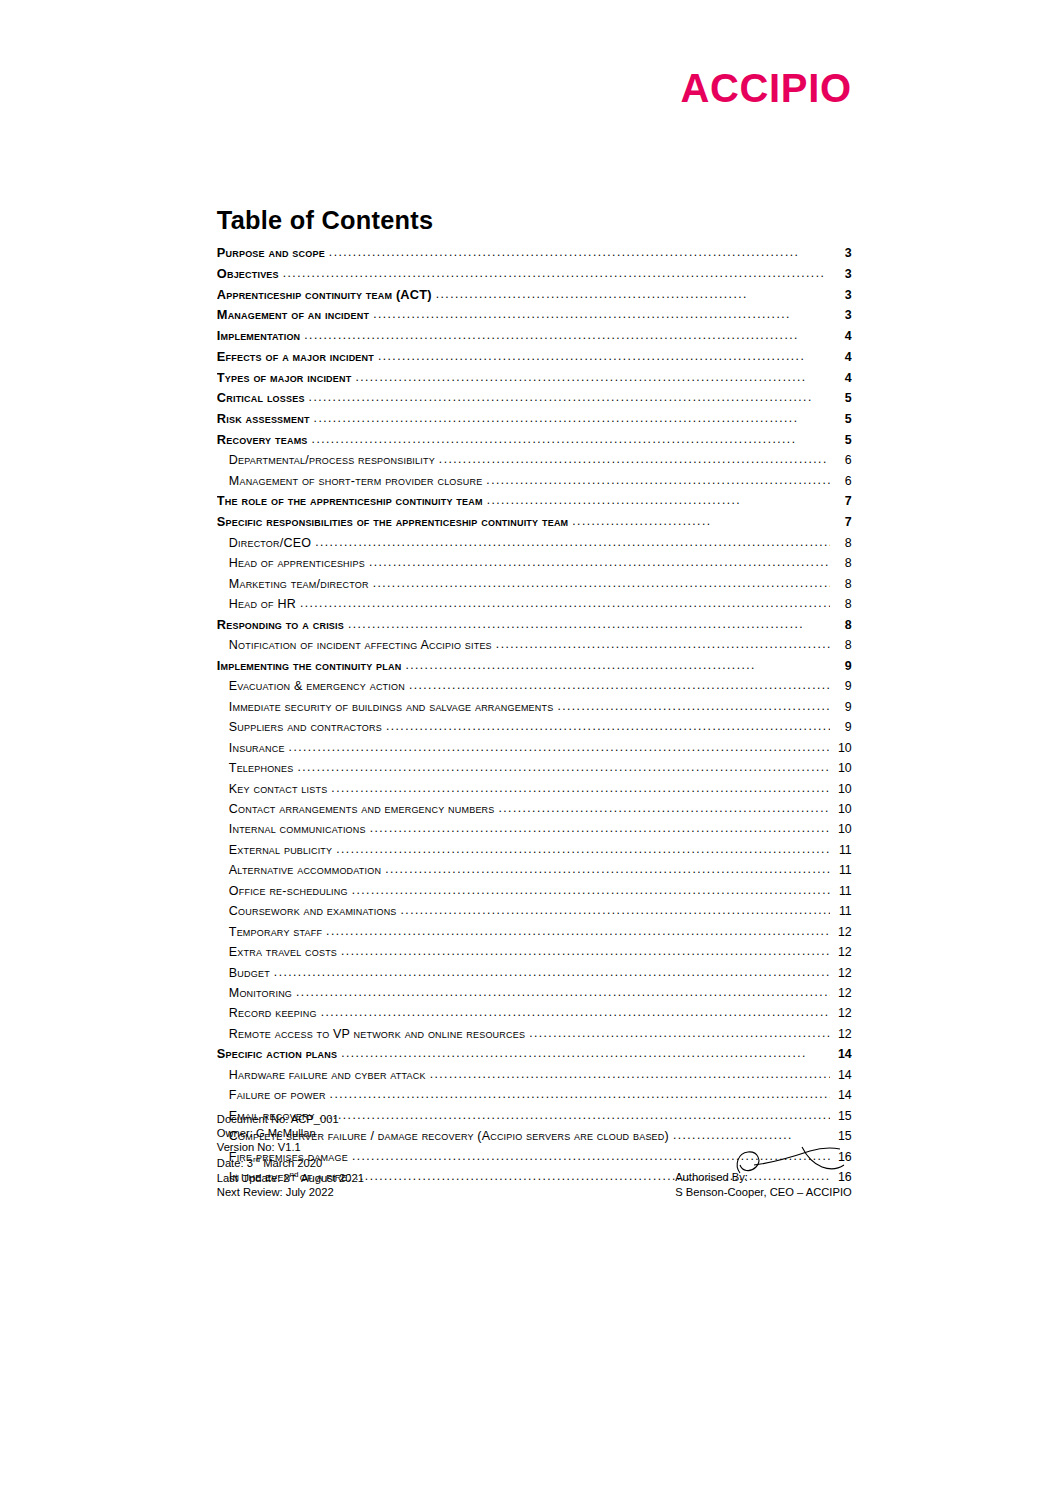ACCIPIO
Table of Contents
Purpose and scope .................................................................................................. 3
Objectives ................................................................................................................. 3
Apprenticeship continuity team (ACT) ................................................................. 3
Management of an incident ....................................................................................... 3
Implementation ....................................................................................................... 4
Effects of a major incident ......................................................................................... 4
Types of major incident .............................................................................................. 4
Critical losses ......................................................................................................... 5
Risk assessment ..................................................................................................... 5
Recovery teams ..................................................................................................... 5
Departmental/process responsibility ................................................................................. 6
Management of short-term provider closure ......................................................................... 6
The role of the apprenticeship continuity team ..................................................... 7
Specific responsibilities of the apprenticeship continuity team ............................. 7
Director/CEO ......................................................................................................................... 8
Head of apprenticeships ......................................................................................................... 8
Marketing team/director ......................................................................................................... 8
Head of HR ......................................................................................................................... 8
Responding to a crisis ............................................................................................... 8
Notification of incident affecting Accipio sites ......................................................................... 8
Implementing the continuity plan ......................................................................... 9
Evacuation & emergency action ......................................................................................... 9
Immediate security of buildings and salvage arrangements ......................................................... 9
Suppliers and contractors ......................................................................................................... 9
Insurance ......................................................................................................................... 10
Telephones ......................................................................................................................... 10
Key contact lists ......................................................................................................................... 10
Contact arrangements and emergency numbers ......................................................................... 10
Internal communications ......................................................................................................... 10
External publicity ......................................................................................................................... 11
Alternative accommodation ......................................................................................................... 11
Office re-scheduling ......................................................................................................................... 11
Coursework and examinations ......................................................................................................... 11
Temporary staff ......................................................................................................................... 12
Extra travel costs ......................................................................................................................... 12
Budget ......................................................................................................................... 12
Monitoring ......................................................................................................................... 12
Record keeping ......................................................................................................................... 12
Remote access to VP network and online resources ......................................................................... 12
Specific action plans ................................................................................................. 14
Hardware failure and cyber attack ......................................................................................... 14
Failure of power ......................................................................................................................... 14
Email recovery ......................................................................................................................... 15
Complete server failure / damage recovery (Accipio servers are cloud based) ......................... 15
Fire premises damage ......................................................................................................................... 16
In the event of a fire: ......................................................................................................................... 16
Document No: ACP_001
Owner: G McMullan
Version No: V1.1
Date: 3rd March 2020
Last Update: 2nd August 2021
Next Review: July 2022
Authorised By:
S Benson-Cooper, CEO – ACCIPIO